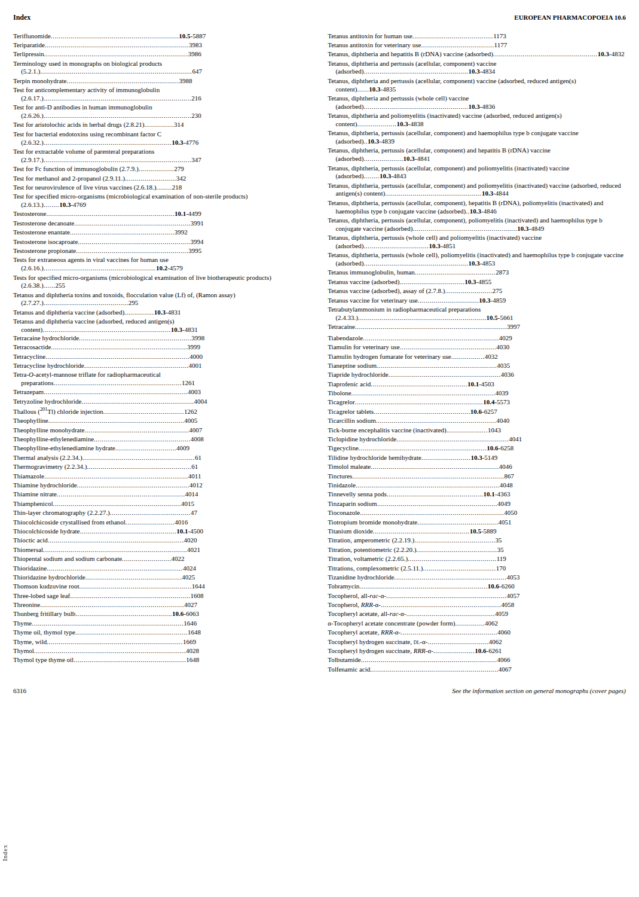Index
Index
EUROPEAN PHARMACOPOEIA 10.6
Teriflunomide................................................................. 10.5-5887
Teriparatide......................................................................... 3983
Terlipressin......................................................................... 3986
Terminology used in monographs on biological products (5.2.1.)............................................................................. 647
Terpin monohydrate......................................................... 3988
Test for anticomplementary activity of immunoglobulin (2.6.17.)........................................................................... 216
Test for anti-D antibodies in human immunoglobulin (2.6.26.)........................................................................... 230
Test for aristolochic acids in herbal drugs (2.8.21)............... 314
Test for bacterial endotoxins using recombinant factor C (2.6.32.)................................................................. 10.3-4776
Test for extractable volume of parenteral preparations (2.9.17.)........................................................................... 347
Test for Fc function of immunoglobulin (2.7.9.).................. 279
Test for methanol and 2-propanol (2.9.11.).......................... 342
Test for neurovirulence of live virus vaccines (2.6.18.)........ 218
Test for specified micro-organisms (microbiological examination of non-sterile products) (2.6.13.)........ 10.3-4769
Testosterone................................................................. 10.1-4499
Testosterone decanoate........................................................... 3991
Testosterone enantate..................................................... 3992
Testosterone isocaproate......................................................... 3994
Testosterone propionate......................................................... 3995
Tests for extraneous agents in viral vaccines for human use (2.6.16.)......................................................... 10.2-4579
Tests for specified micro-organisms (microbiological examination of live biotherapeutic products) (2.6.38.)...... 255
Tetanus and diphtheria toxins and toxoids, flocculation value (Lf) of, (Ramon assay) (2.7.27.)........................................... 295
Tetanus and diphtheria vaccine (adsorbed)............... 10.3-4831
Tetanus and diphtheria vaccine (adsorbed, reduced antigen(s) content)................................................................. 10.3-4831
Tetanus antitoxin for human use......................................... 1173
Tetanus antitoxin for veterinary use..................................... 1177
Tetanus, diphtheria and hepatitis B (rDNA) vaccine (adsorbed)..................................................... 10.3-4832
Tetanus, diphtheria and pertussis (acellular, component) vaccine (adsorbed)..................................................... 10.3-4834
Tetanus, diphtheria and pertussis (acellular, component) vaccine (adsorbed, reduced antigen(s) content)...... 10.3-4835
Tetanus, diphtheria and pertussis (whole cell) vaccine (adsorbed)..................................................... 10.3-4836
Tetanus, diphtheria and poliomyelitis (inactivated) vaccine (adsorbed, reduced antigen(s) content).................... 10.3-4838
Tetanus, diphtheria, pertussis (acellular, component) and haemophilus type b conjugate vaccine (adsorbed).. 10.3-4839
Tetanus, diphtheria, pertussis (acellular, component) and hepatitis B (rDNA) vaccine (adsorbed).................... 10.3-4841
Tetanus, diphtheria, pertussis (acellular, component) and poliomyelitis (inactivated) vaccine (adsorbed)........ 10.3-4843
Tetanus, diphtheria, pertussis (acellular, component) and poliomyelitis (inactivated) vaccine (adsorbed, reduced antigen(s) content)................................................. 10.3-4844
Tetanus, diphtheria, pertussis (acellular, component), hepatitis B (rDNA), poliomyelitis (inactivated) and haemophilus type b conjugate vaccine (adsorbed).. 10.3-4846
Tetanus, diphtheria, pertussis (acellular, component), poliomyelitis (inactivated) and haemophilus type b conjugate vaccine (adsorbed)..................................................... 10.3-4849
Tetanus, diphtheria, pertussis (whole cell) and poliomyelitis (inactivated) vaccine (adsorbed)................................. 10.3-4851
Tetanus, diphtheria, pertussis (whole cell), poliomyelitis (inactivated) and haemophilus type b conjugate vaccine (adsorbed)..................................................... 10.3-4853
Tetanus immunoglobulin, human......................................... 2873
Tetanus vaccine (adsorbed)................................. 10.3-4855
Tetanus vaccine (adsorbed), assay of (2.7.8.)........................ 275
Tetanus vaccine for veterinary use............................... 10.3-4859
Tetrabutylammonium in radiopharmaceutical preparations (2.4.33.)................................................................. 10.5-5661
Tetracaine............................................................................. 3997
Tetracaine hydrochloride......................................................... 3998
Tetracosactide..................................................................... 3999
Tetracycline......................................................................... 4000
Tetracycline hydrochloride..................................................... 4001
Tetra-O-acetyl-mannose triflate for radiopharmaceutical preparations................................................................. 1261
Tetrazepam......................................................................... 4003
Tetryzoline hydrochloride......................................................... 4004
Thallous (201Tl) chloride injection......................................... 1262
Theophylline..................................................................... 4005
Theophylline monohydrate..................................................... 4007
Theophylline-ethylenediamine................................................. 4008
Theophylline-ethylenediamine hydrate............................... 4009
Thermal analysis (2.2.34.)......................................................... 61
Thermogravimetry (2.2.34.)..................................................... 61
Thiamazole......................................................................... 4011
Thiamine hydrochloride......................................................... 4012
Thiamine nitrate................................................................. 4014
Thiamphenicol................................................................. 4015
Thin-layer chromatography (2.2.27.)......................................... 47
Thiocolchicoside crystallised from ethanol......................... 4016
Thiocolchicoside hydrate................................................. 10.1-4500
Thioctic acid..................................................................... 4020
Thiomersal......................................................................... 4021
Thiopental sodium and sodium carbonate......................... 4022
Thioridazine..................................................................... 4024
Thioridazine hydrochloride................................................. 4025
Thomson kudzuvine root......................................................... 1644
Three-lobed sage leaf............................................................. 1608
Threonine......................................................................... 4027
Thunberg fritillary bulb................................................. 10.6-6063
Thyme............................................................................. 1646
Thyme oil, thymol type......................................................... 1648
Thyme, wild..................................................................... 1669
Thymol............................................................................. 4028
Thymol type thyme oil......................................................... 1648
Tiabendazole..................................................................... 4029
Tiamulin for veterinary use................................................. 4030
Tiamulin hydrogen fumarate for veterinary use................. 4032
Tianeptine sodium............................................................. 4035
Tiapride hydrochloride......................................................... 4036
Tiaprofenic acid................................................. 10.1-4503
Tibolone......................................................................... 4039
Ticagrelor................................................................. 10.4-5573
Ticagrelor tablets................................................. 10.6-6257
Ticarcillin sodium............................................................. 4040
Tick-borne encephalitis vaccine (inactivated)..................... 1043
Ticlopidine hydrochloride......................................................... 4041
Tigecycline................................................................. 10.6-6258
Tilidine hydrochloride hemihydrate......................... 10.3-5149
Timolol maleate................................................................. 4046
Tinctures............................................................................. 867
Tinidazole......................................................................... 4048
Tinnevelly senna pods................................................. 10.1-4363
Tinzaparin sodium............................................................. 4049
Tioconazole......................................................................... 4050
Tiotropium bromide monohydrate......................................... 4051
Titanium dioxide................................................. 10.5-5889
Titration, amperometric (2.2.19.)......................................... 35
Titration, potentiometric (2.2.20.)......................................... 35
Titration, voltametric (2.2.65.)............................................. 119
Titrations, complexometric (2.5.11.)..................................... 170
Tizanidine hydrochloride......................................................... 4053
Tobramycin................................................................. 10.6-6260
Tocopherol, all-rac-α-............................................................. 4057
Tocopherol, RRR-α-............................................................. 4058
Tocopheryl acetate, all-rac-α-............................................. 4059
α-Tocopheryl acetate concentrate (powder form)............... 4062
Tocopheryl acetate, RRR-α-................................................. 4060
Tocopheryl hydrogen succinate, dl-α-............................... 4062
Tocopheryl hydrogen succinate, RRR-α-..................... 10.6-6261
Tolbutamide..................................................................... 4066
Tolfenamic acid................................................................. 4067
6316
See the information section on general monographs (cover pages)